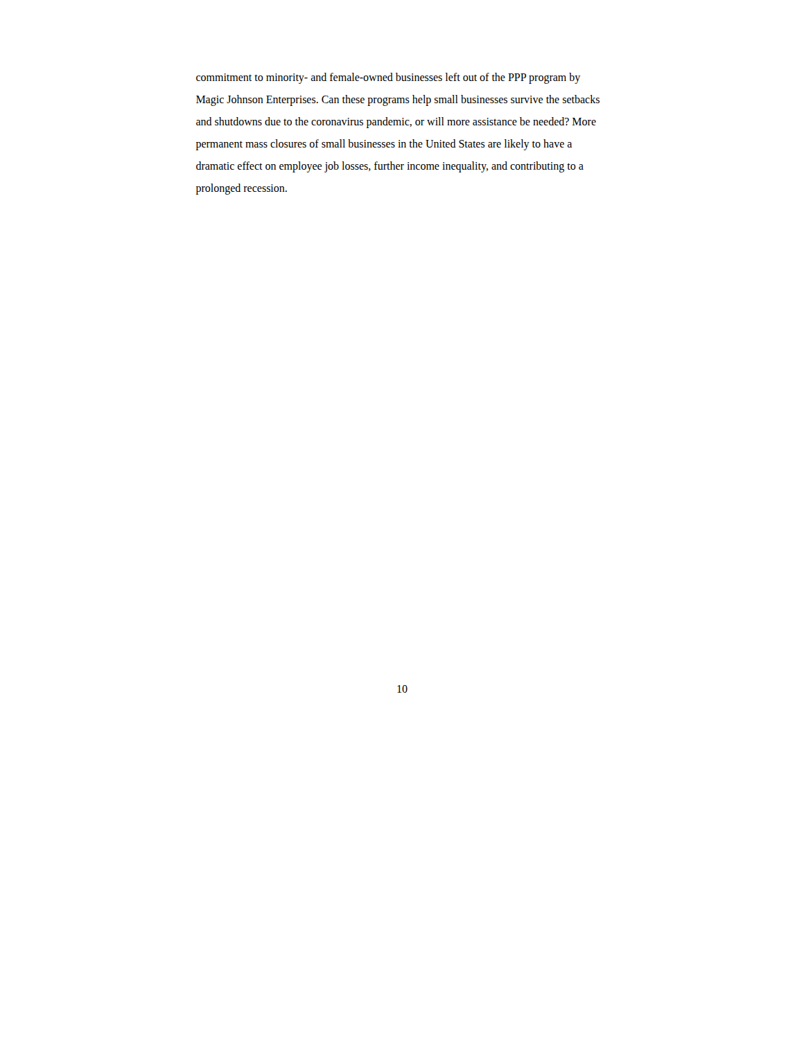commitment to minority- and female-owned businesses left out of the PPP program by Magic Johnson Enterprises. Can these programs help small businesses survive the setbacks and shutdowns due to the coronavirus pandemic, or will more assistance be needed? More permanent mass closures of small businesses in the United States are likely to have a dramatic effect on employee job losses, further income inequality, and contributing to a prolonged recession.
10